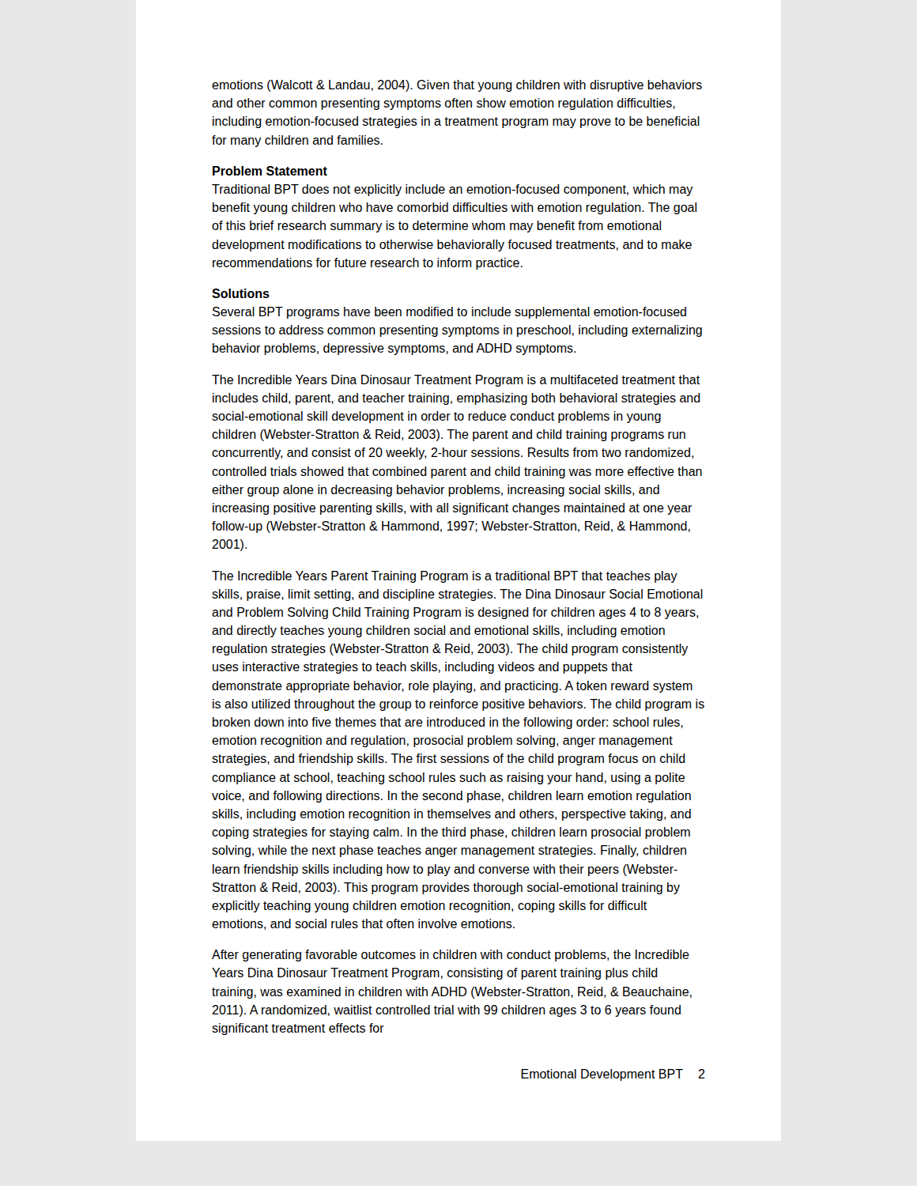emotions (Walcott & Landau, 2004). Given that young children with disruptive behaviors and other common presenting symptoms often show emotion regulation difficulties, including emotion-focused strategies in a treatment program may prove to be beneficial for many children and families.
Problem Statement
Traditional BPT does not explicitly include an emotion-focused component, which may benefit young children who have comorbid difficulties with emotion regulation. The goal of this brief research summary is to determine whom may benefit from emotional development modifications to otherwise behaviorally focused treatments, and to make recommendations for future research to inform practice.
Solutions
Several BPT programs have been modified to include supplemental emotion-focused sessions to address common presenting symptoms in preschool, including externalizing behavior problems, depressive symptoms, and ADHD symptoms.
The Incredible Years Dina Dinosaur Treatment Program is a multifaceted treatment that includes child, parent, and teacher training, emphasizing both behavioral strategies and social-emotional skill development in order to reduce conduct problems in young children (Webster-Stratton & Reid, 2003). The parent and child training programs run concurrently, and consist of 20 weekly, 2-hour sessions. Results from two randomized, controlled trials showed that combined parent and child training was more effective than either group alone in decreasing behavior problems, increasing social skills, and increasing positive parenting skills, with all significant changes maintained at one year follow-up (Webster-Stratton & Hammond, 1997; Webster-Stratton, Reid, & Hammond, 2001).
The Incredible Years Parent Training Program is a traditional BPT that teaches play skills, praise, limit setting, and discipline strategies. The Dina Dinosaur Social Emotional and Problem Solving Child Training Program is designed for children ages 4 to 8 years, and directly teaches young children social and emotional skills, including emotion regulation strategies (Webster-Stratton & Reid, 2003). The child program consistently uses interactive strategies to teach skills, including videos and puppets that demonstrate appropriate behavior, role playing, and practicing. A token reward system is also utilized throughout the group to reinforce positive behaviors. The child program is broken down into five themes that are introduced in the following order: school rules, emotion recognition and regulation, prosocial problem solving, anger management strategies, and friendship skills. The first sessions of the child program focus on child compliance at school, teaching school rules such as raising your hand, using a polite voice, and following directions. In the second phase, children learn emotion regulation skills, including emotion recognition in themselves and others, perspective taking, and coping strategies for staying calm. In the third phase, children learn prosocial problem solving, while the next phase teaches anger management strategies. Finally, children learn friendship skills including how to play and converse with their peers (Webster-Stratton & Reid, 2003). This program provides thorough social-emotional training by explicitly teaching young children emotion recognition, coping skills for difficult emotions, and social rules that often involve emotions.
After generating favorable outcomes in children with conduct problems, the Incredible Years Dina Dinosaur Treatment Program, consisting of parent training plus child training, was examined in children with ADHD (Webster-Stratton, Reid, & Beauchaine, 2011). A randomized, waitlist controlled trial with 99 children ages 3 to 6 years found significant treatment effects for
Emotional Development BPT2